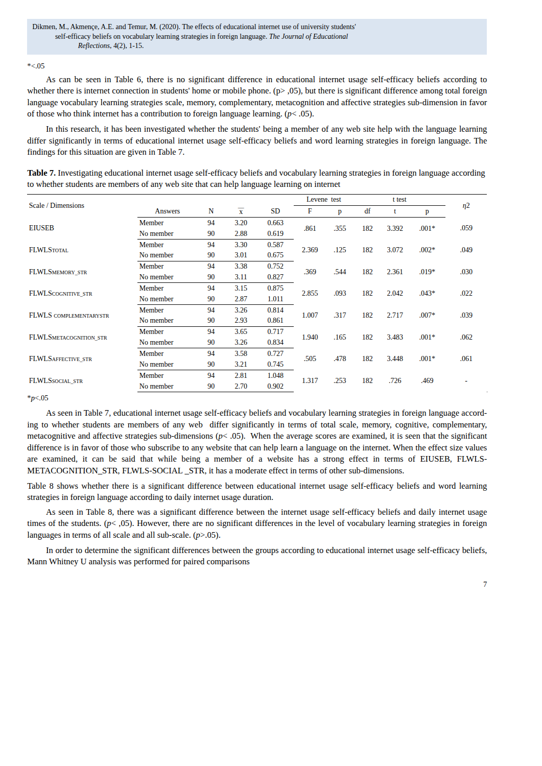Dikmen, M., Akmençe, A.E. and Temur, M. (2020). The effects of educational internet use of university students' self-efficacy beliefs on vocabulary learning strategies in foreign language. The Journal of Educational Reflections, 4(2), 1-15.
*<.05
As can be seen in Table 6, there is no significant difference in educational internet usage self-efficacy beliefs according to whether there is internet connection in students' home or mobile phone. (p> ,05), but there is significant difference among total foreign language vocabulary learning strategies scale, memory, complementary, metacognition and affective strategies sub-dimension in favor of those who think internet has a contribution to foreign language learning. (p< .05).
In this research, it has been investigated whether the students' being a member of any web site help with the language learning differ significantly in terms of educational internet usage self-efficacy beliefs and word learning strategies in foreign language. The findings for this situation are given in Table 7.
Table 7. Investigating educational internet usage self-efficacy beliefs and vocabulary learning strategies in foreign language according to whether students are members of any web site that can help language learning on internet
| Scale / Dimensions | | Levene test | t test | η 2 |
| --- | --- | --- | --- | --- |
| Answers | N | — x | SD | F | p | df | t | p |
| EIUSEB | Member | 94 | 3.20 | 0.663 | .861 | .355 | 182 | 3.392 | .001* | .059 |
| No member | 90 | 2.88 | 0.619 |
| FLWLS TOTAL | Member | 94 | 3.30 | 0.587 | 2.369 | .125 | 182 | 3.072 | .002* | .049 |
| No member | 90 | 3.01 | 0.675 |
| FLWLS MEMORY_STR | Member | 94 | 3.38 | 0.752 | .369 | .544 | 182 | 2.361 | .019* | .030 |
| No member | 90 | 3.11 | 0.827 |
| FLWLS COGNITIVE_STR | Member | 94 | 3.15 | 0.875 | 2.855 | .093 | 182 | 2.042 | .043* | .022 |
| No member | 90 | 2.87 | 1.011 |
| FLWLS COMPLEMENTARYSTR | Member | 94 | 3.26 | 0.814 | 1.007 | .317 | 182 | 2.717 | .007* | .039 |
| No member | 90 | 2.93 | 0.861 |
| FLWLS METACOGNITION_STR | Member | 94 | 3.65 | 0.717 | 1.940 | .165 | 182 | 3.483 | .001* | .062 |
| No member | 90 | 3.26 | 0.834 |
| FLWLS AFFECTIVE_STR | Member | 94 | 3.58 | 0.727 | .505 | .478 | 182 | 3.448 | .001* | .061 |
| No member | 90 | 3.21 | 0.745 |
| FLWLS SOCIAL_STR | Member | 94 | 2.81 | 1.048 | 1.317 | .253 | 182 | .726 | .469 | - |
| No member | 90 | 2.70 | 0.902 | | | | | | |
*p<.05
As seen in Table 7, educational internet usage self-efficacy beliefs and vocabulary learning strategies in foreign language according to whether students are members of any web differ significantly in terms of total scale, memory, cognitive, complementary, metacognitive and affective strategies sub-dimensions (p< .05). When the average scores are examined, it is seen that the significant difference is in favor of those who subscribe to any website that can help learn a language on the internet. When the effect size values are examined, it can be said that while being a member of a website has a strong effect in terms of EIUSEB, FLWLS-METACOGNITION_STR, FLWLS-SOCIAL _STR, it has a moderate effect in terms of other sub-dimensions.
Table 8 shows whether there is a significant difference between educational internet usage self-efficacy beliefs and word learning strategies in foreign language according to daily internet usage duration.
As seen in Table 8, there was a significant difference between the internet usage self-efficacy beliefs and daily internet usage times of the students. (p< ,05). However, there are no significant differences in the level of vocabulary learning strategies in foreign languages in terms of all scale and all sub-scale. (p>.05).
In order to determine the significant differences between the groups according to educational internet usage self-efficacy beliefs, Mann Whitney U analysis was performed for paired comparisons
7